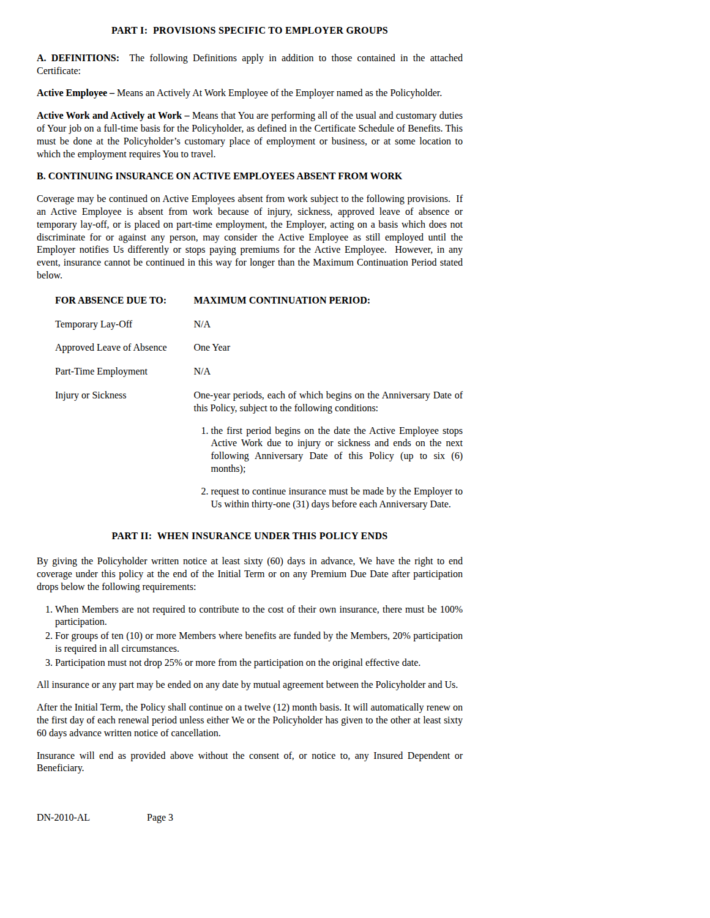PART I: PROVISIONS SPECIFIC TO EMPLOYER GROUPS
A. DEFINITIONS: The following Definitions apply in addition to those contained in the attached Certificate:
Active Employee – Means an Actively At Work Employee of the Employer named as the Policyholder.
Active Work and Actively at Work – Means that You are performing all of the usual and customary duties of Your job on a full-time basis for the Policyholder, as defined in the Certificate Schedule of Benefits. This must be done at the Policyholder’s customary place of employment or business, or at some location to which the employment requires You to travel.
B. CONTINUING INSURANCE ON ACTIVE EMPLOYEES ABSENT FROM WORK
Coverage may be continued on Active Employees absent from work subject to the following provisions. If an Active Employee is absent from work because of injury, sickness, approved leave of absence or temporary lay-off, or is placed on part-time employment, the Employer, acting on a basis which does not discriminate for or against any person, may consider the Active Employee as still employed until the Employer notifies Us differently or stops paying premiums for the Active Employee. However, in any event, insurance cannot be continued in this way for longer than the Maximum Continuation Period stated below.
| FOR ABSENCE DUE TO: | MAXIMUM CONTINUATION PERIOD: |
| --- | --- |
| Temporary Lay-Off | N/A |
| Approved Leave of Absence | One Year |
| Part-Time Employment | N/A |
| Injury or Sickness | One-year periods, each of which begins on the Anniversary Date of this Policy, subject to the following conditions: the first period begins on the date the Active Employee stops Active Work due to injury or sickness and ends on the next following Anniversary Date of this Policy (up to six (6) months); request to continue insurance must be made by the Employer to Us within thirty-one (31) days before each Anniversary Date. |
PART II: WHEN INSURANCE UNDER THIS POLICY ENDS
By giving the Policyholder written notice at least sixty (60) days in advance, We have the right to end coverage under this policy at the end of the Initial Term or on any Premium Due Date after participation drops below the following requirements:
When Members are not required to contribute to the cost of their own insurance, there must be 100% participation.
For groups of ten (10) or more Members where benefits are funded by the Members, 20% participation is required in all circumstances.
Participation must not drop 25% or more from the participation on the original effective date.
All insurance or any part may be ended on any date by mutual agreement between the Policyholder and Us.
After the Initial Term, the Policy shall continue on a twelve (12) month basis. It will automatically renew on the first day of each renewal period unless either We or the Policyholder has given to the other at least sixty 60 days advance written notice of cancellation.
Insurance will end as provided above without the consent of, or notice to, any Insured Dependent or Beneficiary.
DN-2010-AL Page 3